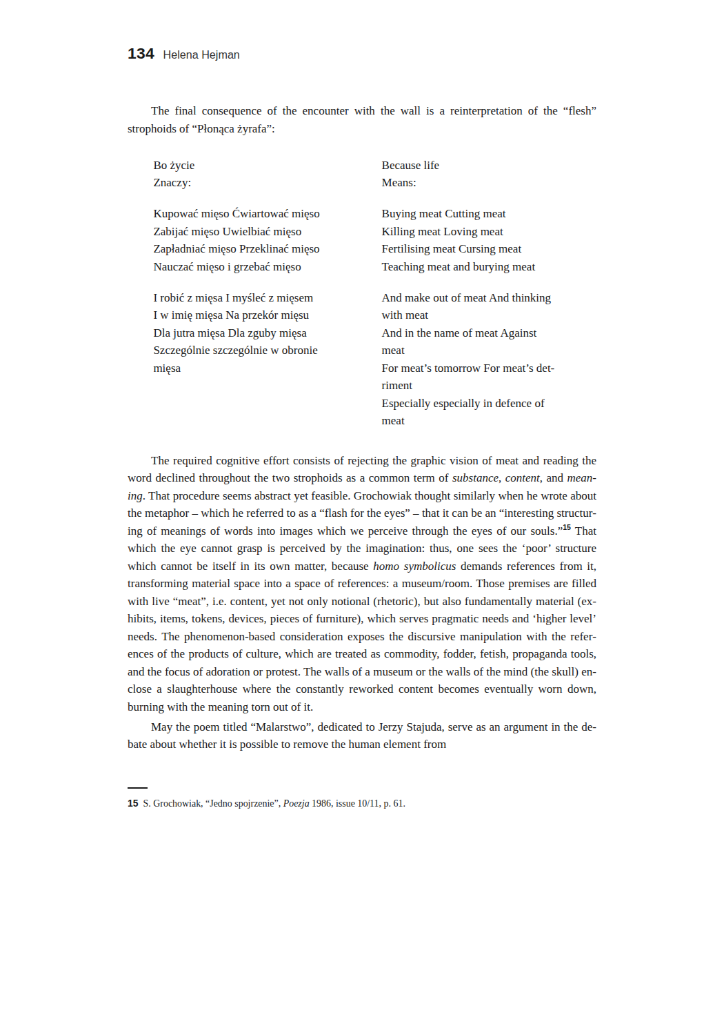134 Helena Hejman
The final consequence of the encounter with the wall is a reinterpretation of the “flesh” strophoids of “Płonąca żyrafa”:
| Bo życie Znaczy: Kupować mięso Ćwiartować mięso Zabijać mięso Uwielbiać mięso Zapładniać mięso Przeklinać mięso Nauczać mięso i grzebać mięso I robić z mięsa I myśleć z mięsem I w imię mięsa Na przekór mięsu Dla jutra mięsa Dla zguby mięsa Szczególnie szczególnie w obronie mięsa | Because life Means: Buying meat Cutting meat Killing meat Loving meat Fertilising meat Cursing meat Teaching meat and burying meat And make out of meat And thinking with meat And in the name of meat Against meat For meat’s tomorrow For meat’s det- riment Especially especially in defence of meat |
The required cognitive effort consists of rejecting the graphic vision of meat and reading the word declined throughout the two strophoids as a common term of substance, content, and meaning. That procedure seems abstract yet feasible. Grochowiak thought similarly when he wrote about the metaphor – which he referred to as a “flash for the eyes” – that it can be an “interesting structuring of meanings of words into images which we perceive through the eyes of our souls.”15 That which the eye cannot grasp is perceived by the imagination: thus, one sees the ‘poor’ structure which cannot be itself in its own matter, because homo symbolicus demands references from it, transforming material space into a space of references: a museum/room. Those premises are filled with live “meat”, i.e. content, yet not only notional (rhetoric), but also fundamentally material (exhibits, items, tokens, devices, pieces of furniture), which serves pragmatic needs and ‘higher level’ needs. The phenomenon-based consideration exposes the discursive manipulation with the references of the products of culture, which are treated as commodity, fodder, fetish, propaganda tools, and the focus of adoration or protest. The walls of a museum or the walls of the mind (the skull) enclose a slaughterhouse where the constantly reworked content becomes eventually worn down, burning with the meaning torn out of it.
May the poem titled “Malarstwo”, dedicated to Jerzy Stajuda, serve as an argument in the debate about whether it is possible to remove the human element from
15 S. Grochowiak, “Jedno spojrzenie”, Poezja 1986, issue 10/11, p. 61.